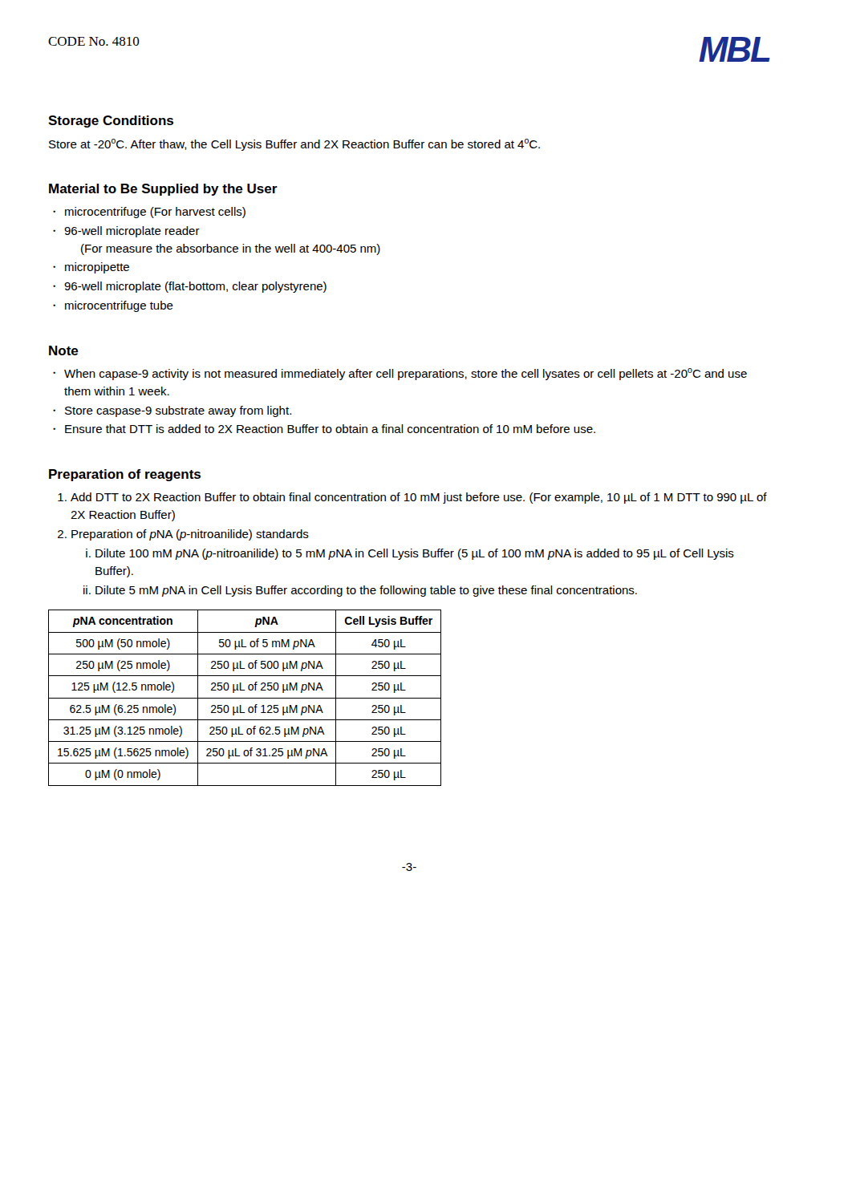CODE No. 4810
MBL
Storage Conditions
Store at -20oC. After thaw, the Cell Lysis Buffer and 2X Reaction Buffer can be stored at 4oC.
Material to Be Supplied by the User
microcentrifuge (For harvest cells)
96-well microplate reader
(For measure the absorbance in the well at 400-405 nm)
micropipette
96-well microplate (flat-bottom, clear polystyrene)
microcentrifuge tube
Note
When capase-9 activity is not measured immediately after cell preparations, store the cell lysates or cell pellets at -20oC and use them within 1 week.
Store caspase-9 substrate away from light.
Ensure that DTT is added to 2X Reaction Buffer to obtain a final concentration of 10 mM before use.
Preparation of reagents
Add DTT to 2X Reaction Buffer to obtain final concentration of 10 mM just before use. (For example, 10 µL of 1 M DTT to 990 µL of 2X Reaction Buffer)
Preparation of p NA (p-nitroanilide) standards
Dilute 100 mM p NA (p-nitroanilide) to 5 mM p NA in Cell Lysis Buffer (5 µL of 100 mM p NA is added to 95 µL of Cell Lysis Buffer).
Dilute 5 mM p NA in Cell Lysis Buffer according to the following table to give these final concentrations.
| p NA concentration | p NA | Cell Lysis Buffer |
| --- | --- | --- |
| 500 µM (50 nmole) | 50 µL of 5 mM p NA | 450 µL |
| 250 µM (25 nmole) | 250 µL of 500 µM p NA | 250 µL |
| 125 µM (12.5 nmole) | 250 µL of 250 µM p NA | 250 µL |
| 62.5 µM (6.25 nmole) | 250 µL of 125 µM p NA | 250 µL |
| 31.25 µM (3.125 nmole) | 250 µL of 62.5 µM p NA | 250 µL |
| 15.625 µM (1.5625 nmole) | 250 µL of 31.25 µM p NA | 250 µL |
| 0 µM (0 nmole) | | 250 µL |
-3-